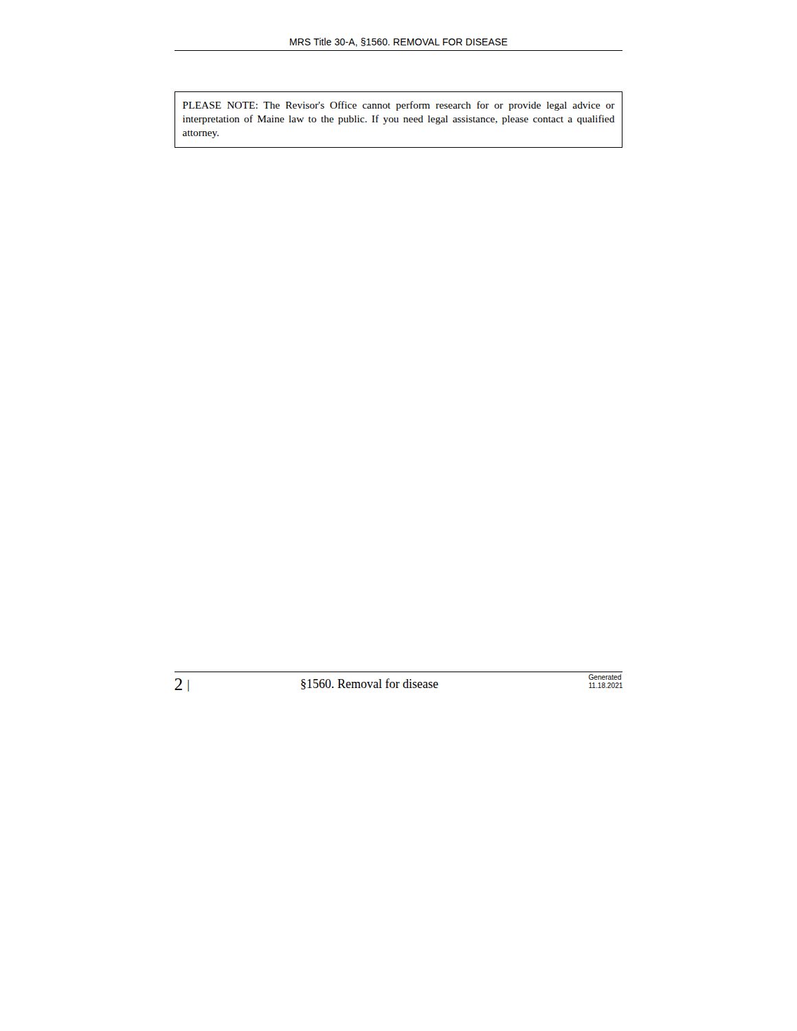MRS Title 30-A, §1560. REMOVAL FOR DISEASE
PLEASE NOTE: The Revisor's Office cannot perform research for or provide legal advice or interpretation of Maine law to the public. If you need legal assistance, please contact a qualified attorney.
2|
§1560. Removal for disease
Generated11.18.2021